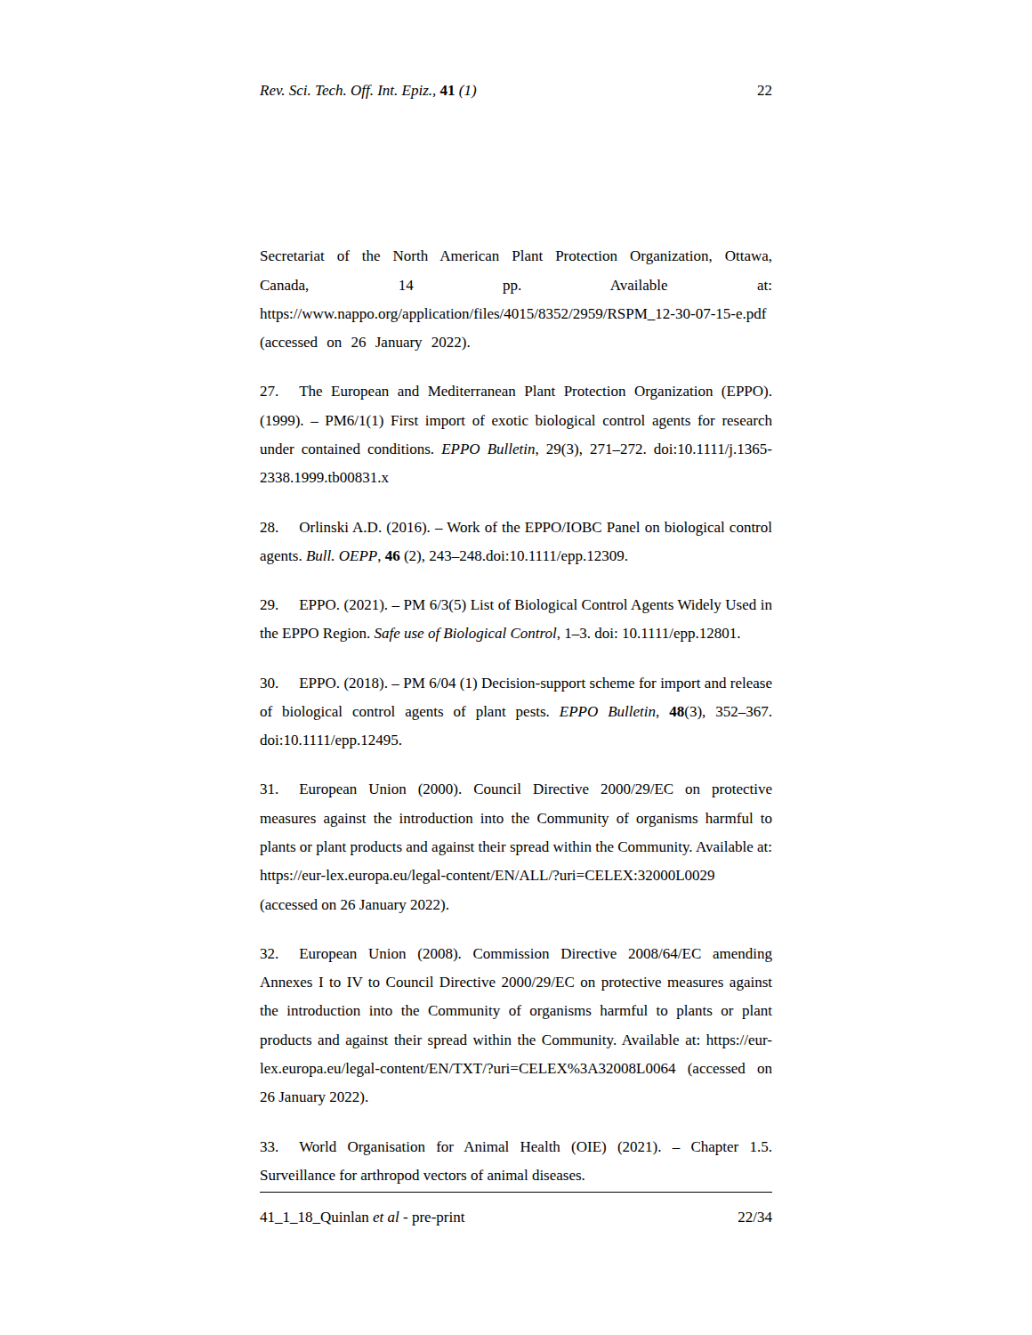Rev. Sci. Tech. Off. Int. Epiz., 41 (1)
22
Secretariat of the North American Plant Protection Organization, Ottawa, Canada, 14 pp. Available at: https://www.nappo.org/application/files/4015/8352/2959/RSPM_12-30-07-15-e.pdf (accessed on 26 January 2022).
27. The European and Mediterranean Plant Protection Organization (EPPO). (1999). – PM6/1(1) First import of exotic biological control agents for research under contained conditions. EPPO Bulletin, 29(3), 271–272. doi:10.1111/j.1365-2338.1999.tb00831.x
28. Orlinski A.D. (2016). – Work of the EPPO/IOBC Panel on biological control agents. Bull. OEPP, 46 (2), 243–248.doi:10.1111/epp.12309.
29. EPPO. (2021). – PM 6/3(5) List of Biological Control Agents Widely Used in the EPPO Region. Safe use of Biological Control, 1–3. doi: 10.1111/epp.12801.
30. EPPO. (2018). – PM 6/04 (1) Decision-support scheme for import and release of biological control agents of plant pests. EPPO Bulletin, 48(3), 352–367. doi:10.1111/epp.12495.
31. European Union (2000). Council Directive 2000/29/EC on protective measures against the introduction into the Community of organisms harmful to plants or plant products and against their spread within the Community. Available at: https://eur-lex.europa.eu/legal-content/EN/ALL/?uri=CELEX:32000L0029 (accessed on 26 January 2022).
32. European Union (2008). Commission Directive 2008/64/EC amending Annexes I to IV to Council Directive 2000/29/EC on protective measures against the introduction into the Community of organisms harmful to plants or plant products and against their spread within the Community. Available at: https://eur-lex.europa.eu/legal-content/EN/TXT/?uri=CELEX%3A32008L0064 (accessed on 26 January 2022).
33. World Organisation for Animal Health (OIE) (2021). – Chapter 1.5. Surveillance for arthropod vectors of animal diseases.
41_1_18_Quinlan et al - pre-print
22/34